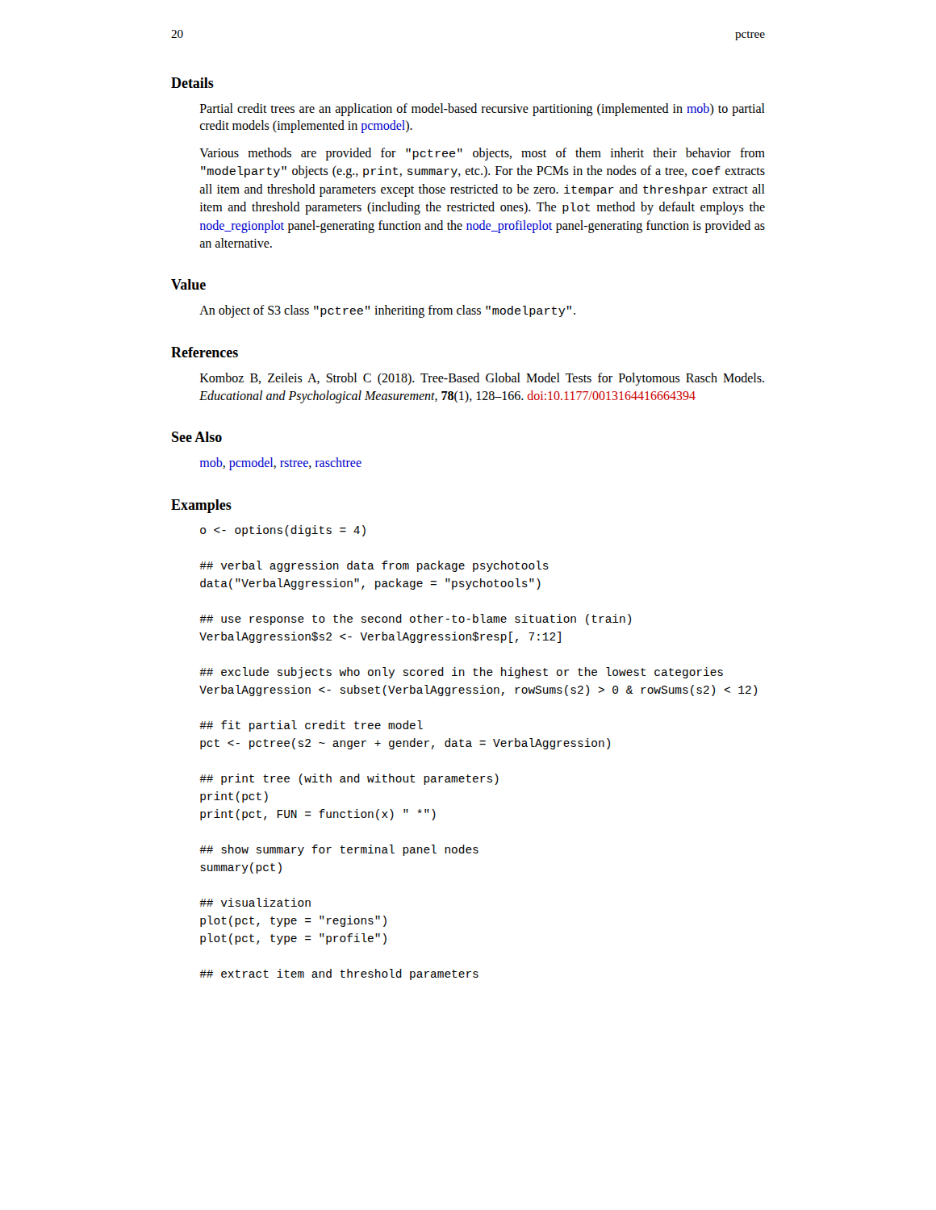20 pctree
Details
Partial credit trees are an application of model-based recursive partitioning (implemented in mob) to partial credit models (implemented in pcmodel).
Various methods are provided for "pctree" objects, most of them inherit their behavior from "modelparty" objects (e.g., print, summary, etc.). For the PCMs in the nodes of a tree, coef extracts all item and threshold parameters except those restricted to be zero. itempar and threshpar extract all item and threshold parameters (including the restricted ones). The plot method by default employs the node_regionplot panel-generating function and the node_profileplot panel-generating function is provided as an alternative.
Value
An object of S3 class "pctree" inheriting from class "modelparty".
References
Komboz B, Zeileis A, Strobl C (2018). Tree-Based Global Model Tests for Polytomous Rasch Models. Educational and Psychological Measurement, 78(1), 128–166. doi:10.1177/0013164416664394
See Also
mob, pcmodel, rstree, raschtree
Examples
o <- options(digits = 4)

## verbal aggression data from package psychotools
data("VerbalAggression", package = "psychotools")

## use response to the second other-to-blame situation (train)
VerbalAggression$s2 <- VerbalAggression$resp[, 7:12]

## exclude subjects who only scored in the highest or the lowest categories
VerbalAggression <- subset(VerbalAggression, rowSums(s2) > 0 & rowSums(s2) < 12)

## fit partial credit tree model
pct <- pctree(s2 ~ anger + gender, data = VerbalAggression)

## print tree (with and without parameters)
print(pct)
print(pct, FUN = function(x) " *")

## show summary for terminal panel nodes
summary(pct)

## visualization
plot(pct, type = "regions")
plot(pct, type = "profile")

## extract item and threshold parameters